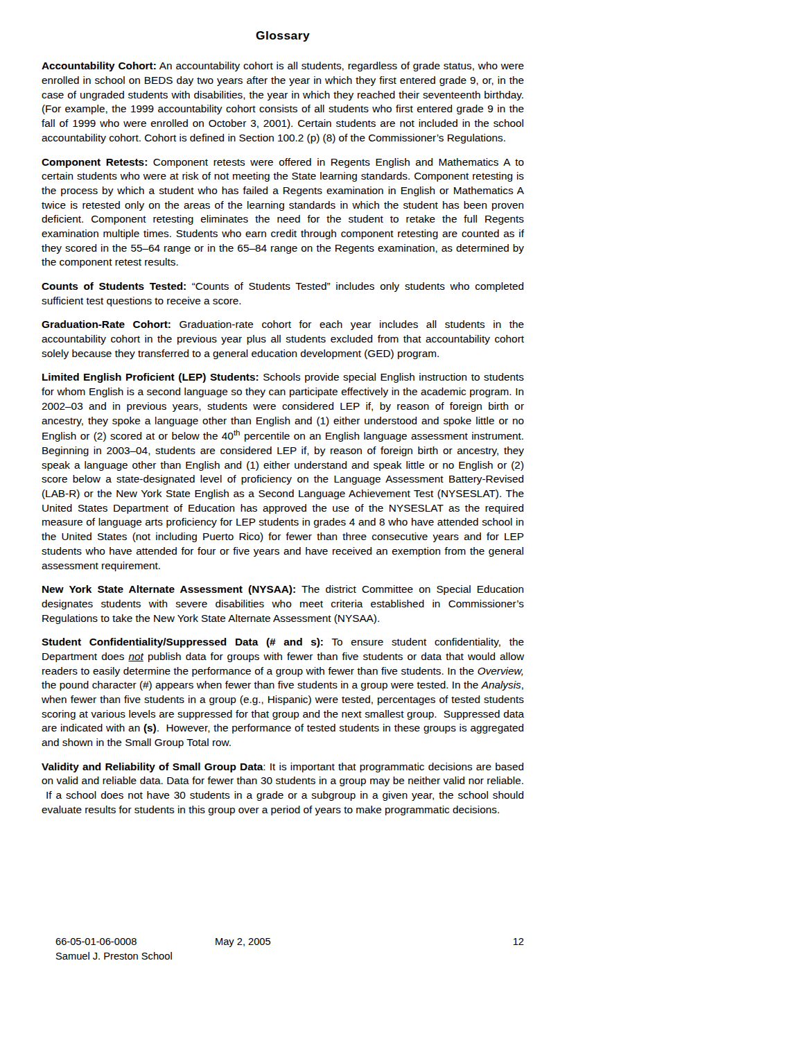Glossary
Accountability Cohort: An accountability cohort is all students, regardless of grade status, who were enrolled in school on BEDS day two years after the year in which they first entered grade 9, or, in the case of ungraded students with disabilities, the year in which they reached their seventeenth birthday. (For example, the 1999 accountability cohort consists of all students who first entered grade 9 in the fall of 1999 who were enrolled on October 3, 2001). Certain students are not included in the school accountability cohort. Cohort is defined in Section 100.2 (p) (8) of the Commissioner’s Regulations.
Component Retests: Component retests were offered in Regents English and Mathematics A to certain students who were at risk of not meeting the State learning standards. Component retesting is the process by which a student who has failed a Regents examination in English or Mathematics A twice is retested only on the areas of the learning standards in which the student has been proven deficient. Component retesting eliminates the need for the student to retake the full Regents examination multiple times. Students who earn credit through component retesting are counted as if they scored in the 55–64 range or in the 65–84 range on the Regents examination, as determined by the component retest results.
Counts of Students Tested: “Counts of Students Tested” includes only students who completed sufficient test questions to receive a score.
Graduation-Rate Cohort: Graduation-rate cohort for each year includes all students in the accountability cohort in the previous year plus all students excluded from that accountability cohort solely because they transferred to a general education development (GED) program.
Limited English Proficient (LEP) Students: Schools provide special English instruction to students for whom English is a second language so they can participate effectively in the academic program. In 2002–03 and in previous years, students were considered LEP if, by reason of foreign birth or ancestry, they spoke a language other than English and (1) either understood and spoke little or no English or (2) scored at or below the 40th percentile on an English language assessment instrument. Beginning in 2003–04, students are considered LEP if, by reason of foreign birth or ancestry, they speak a language other than English and (1) either understand and speak little or no English or (2) score below a state-designated level of proficiency on the Language Assessment Battery-Revised (LAB-R) or the New York State English as a Second Language Achievement Test (NYSESLAT). The United States Department of Education has approved the use of the NYSESLAT as the required measure of language arts proficiency for LEP students in grades 4 and 8 who have attended school in the United States (not including Puerto Rico) for fewer than three consecutive years and for LEP students who have attended for four or five years and have received an exemption from the general assessment requirement.
New York State Alternate Assessment (NYSAA): The district Committee on Special Education designates students with severe disabilities who meet criteria established in Commissioner’s Regulations to take the New York State Alternate Assessment (NYSAA).
Student Confidentiality/Suppressed Data (# and s): To ensure student confidentiality, the Department does not publish data for groups with fewer than five students or data that would allow readers to easily determine the performance of a group with fewer than five students. In the Overview, the pound character (#) appears when fewer than five students in a group were tested. In the Analysis, when fewer than five students in a group (e.g., Hispanic) were tested, percentages of tested students scoring at various levels are suppressed for that group and the next smallest group. Suppressed data are indicated with an (s). However, the performance of tested students in these groups is aggregated and shown in the Small Group Total row.
Validity and Reliability of Small Group Data: It is important that programmatic decisions are based on valid and reliable data. Data for fewer than 30 students in a group may be neither valid nor reliable. If a school does not have 30 students in a grade or a subgroup in a given year, the school should evaluate results for students in this group over a period of years to make programmatic decisions.
66-05-01-06-0008 May 2, 2005 12
Samuel J. Preston School